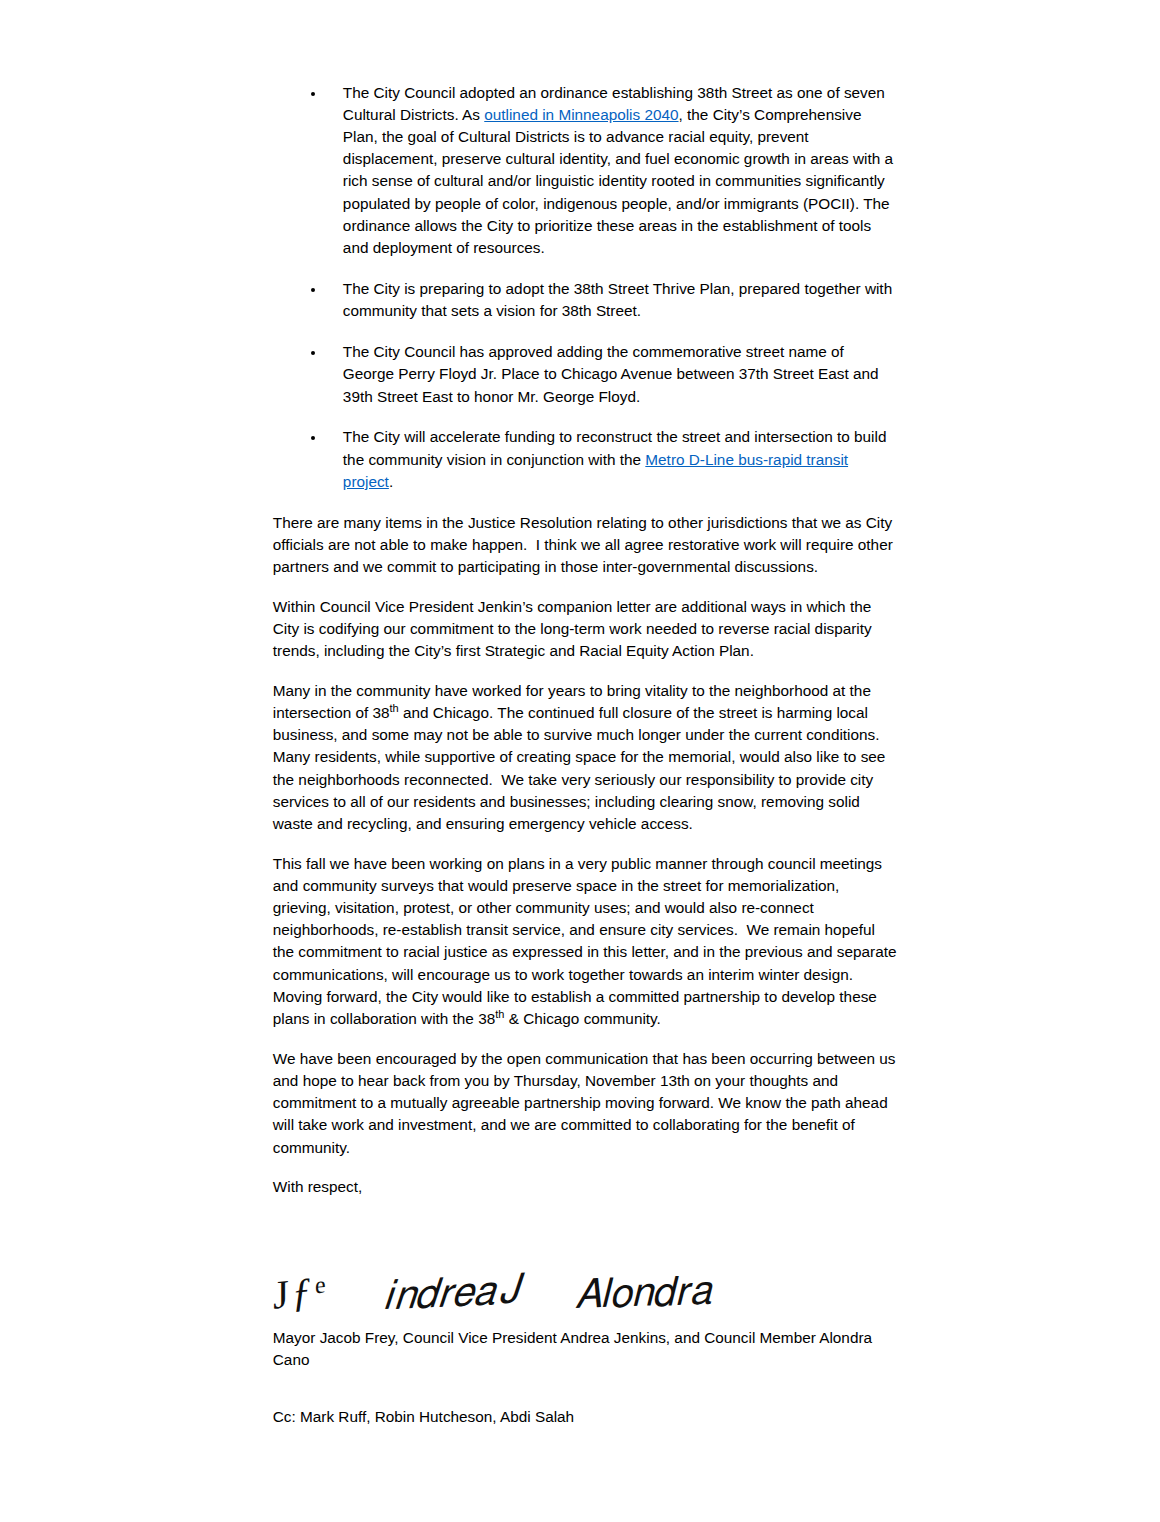The City Council adopted an ordinance establishing 38th Street as one of seven Cultural Districts. As outlined in Minneapolis 2040, the City’s Comprehensive Plan, the goal of Cultural Districts is to advance racial equity, prevent displacement, preserve cultural identity, and fuel economic growth in areas with a rich sense of cultural and/or linguistic identity rooted in communities significantly populated by people of color, indigenous people, and/or immigrants (POCII). The ordinance allows the City to prioritize these areas in the establishment of tools and deployment of resources.
The City is preparing to adopt the 38th Street Thrive Plan, prepared together with community that sets a vision for 38th Street.
The City Council has approved adding the commemorative street name of George Perry Floyd Jr. Place to Chicago Avenue between 37th Street East and 39th Street East to honor Mr. George Floyd.
The City will accelerate funding to reconstruct the street and intersection to build the community vision in conjunction with the Metro D-Line bus-rapid transit project.
There are many items in the Justice Resolution relating to other jurisdictions that we as City officials are not able to make happen. I think we all agree restorative work will require other partners and we commit to participating in those inter-governmental discussions.
Within Council Vice President Jenkin’s companion letter are additional ways in which the City is codifying our commitment to the long-term work needed to reverse racial disparity trends, including the City’s first Strategic and Racial Equity Action Plan.
Many in the community have worked for years to bring vitality to the neighborhood at the intersection of 38th and Chicago. The continued full closure of the street is harming local business, and some may not be able to survive much longer under the current conditions. Many residents, while supportive of creating space for the memorial, would also like to see the neighborhoods reconnected. We take very seriously our responsibility to provide city services to all of our residents and businesses; including clearing snow, removing solid waste and recycling, and ensuring emergency vehicle access.
This fall we have been working on plans in a very public manner through council meetings and community surveys that would preserve space in the street for memorialization, grieving, visitation, protest, or other community uses; and would also re-connect neighborhoods, re-establish transit service, and ensure city services. We remain hopeful the commitment to racial justice as expressed in this letter, and in the previous and separate communications, will encourage us to work together towards an interim winter design. Moving forward, the City would like to establish a committed partnership to develop these plans in collaboration with the 38th & Chicago community.
We have been encouraged by the open communication that has been occurring between us and hope to hear back from you by Thursday, November 13th on your thoughts and commitment to a mutually agreeable partnership moving forward. We know the path ahead will take work and investment, and we are committed to collaborating for the benefit of community.
With respect,
J ƒ ᵉ  𝑖𝑛𝑑𝑟𝑒𝑎 𝐽 𝐴𝑙𝑜𝑛𝑑𝑟𝑎
Mayor Jacob Frey, Council Vice President Andrea Jenkins, and Council Member Alondra Cano
Cc: Mark Ruff, Robin Hutcheson, Abdi Salah